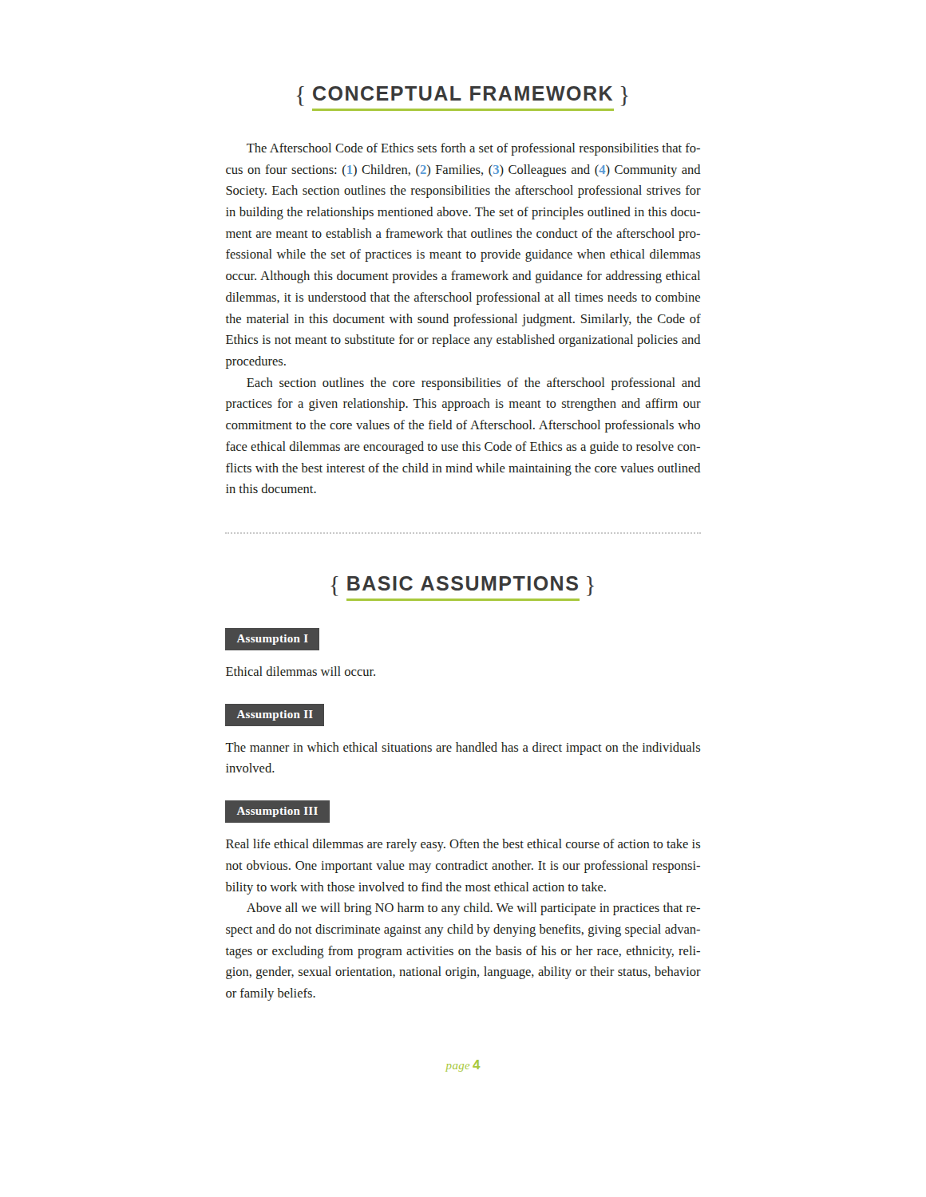{CONCEPTUAL FRAMEWORK}
The Afterschool Code of Ethics sets forth a set of professional responsibilities that focus on four sections: (1) Children, (2) Families, (3) Colleagues and (4) Community and Society. Each section outlines the responsibilities the afterschool professional strives for in building the relationships mentioned above. The set of principles outlined in this document are meant to establish a framework that outlines the conduct of the afterschool professional while the set of practices is meant to provide guidance when ethical dilemmas occur. Although this document provides a framework and guidance for addressing ethical dilemmas, it is understood that the afterschool professional at all times needs to combine the material in this document with sound professional judgment. Similarly, the Code of Ethics is not meant to substitute for or replace any established organizational policies and procedures.
Each section outlines the core responsibilities of the afterschool professional and practices for a given relationship. This approach is meant to strengthen and affirm our commitment to the core values of the field of Afterschool. Afterschool professionals who face ethical dilemmas are encouraged to use this Code of Ethics as a guide to resolve conflicts with the best interest of the child in mind while maintaining the core values outlined in this document.
{BASIC ASSUMPTIONS}
Assumption I
Ethical dilemmas will occur.
Assumption II
The manner in which ethical situations are handled has a direct impact on the individuals involved.
Assumption III
Real life ethical dilemmas are rarely easy. Often the best ethical course of action to take is not obvious. One important value may contradict another. It is our professional responsibility to work with those involved to find the most ethical action to take.
Above all we will bring NO harm to any child. We will participate in practices that respect and do not discriminate against any child by denying benefits, giving special advantages or excluding from program activities on the basis of his or her race, ethnicity, religion, gender, sexual orientation, national origin, language, ability or their status, behavior or family beliefs.
page 4